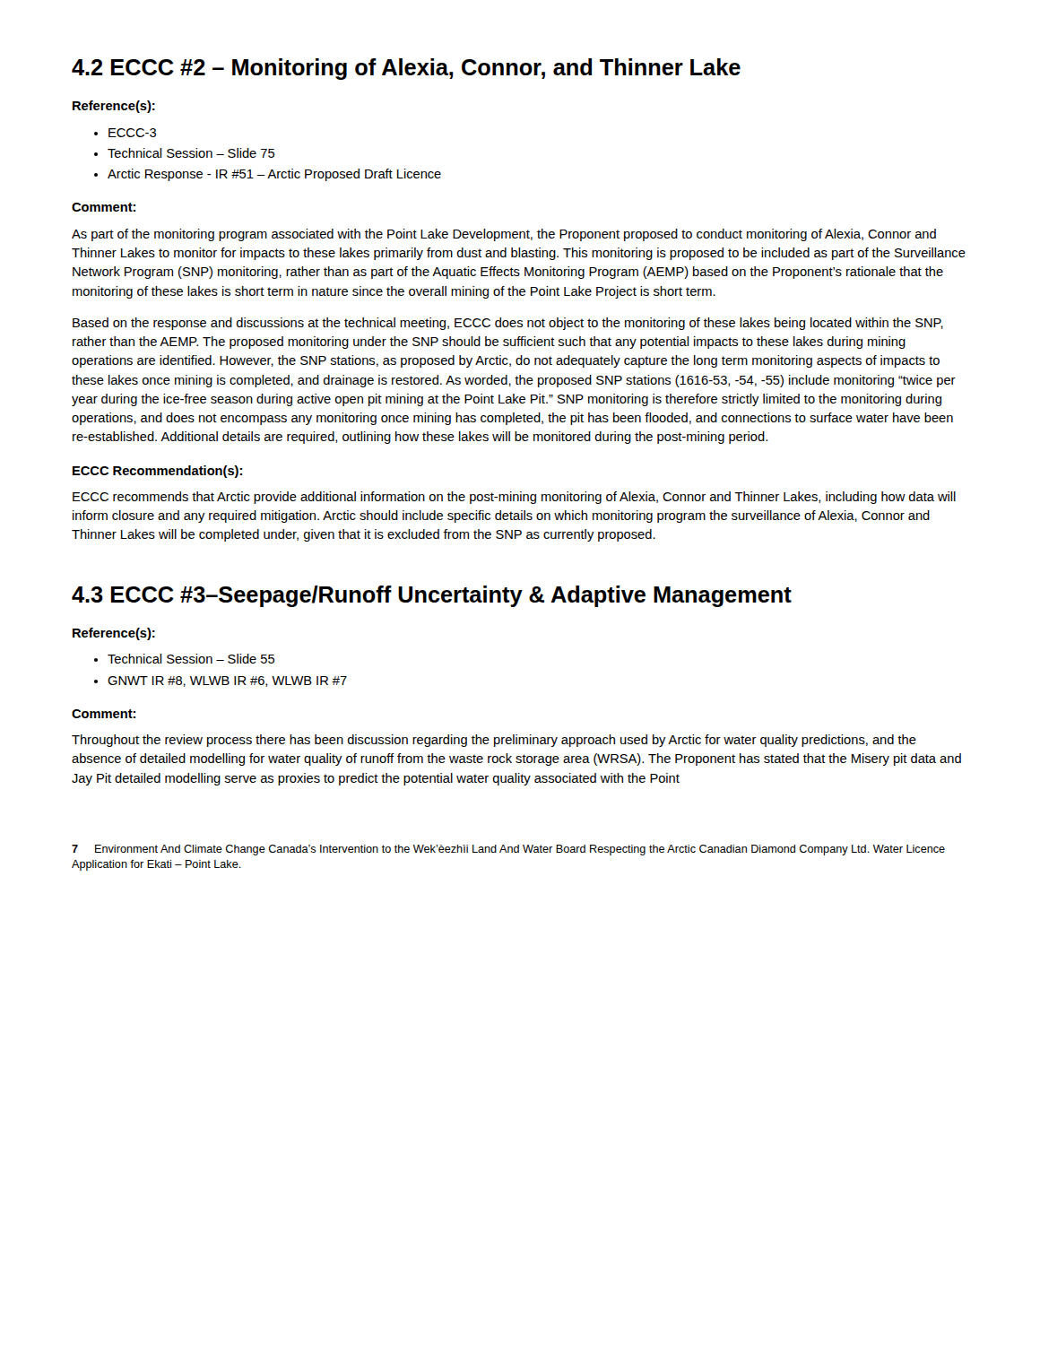4.2 ECCC #2 – Monitoring of Alexia, Connor, and Thinner Lake
Reference(s):
ECCC-3
Technical Session – Slide 75
Arctic Response - IR #51 – Arctic Proposed Draft Licence
Comment:
As part of the monitoring program associated with the Point Lake Development, the Proponent proposed to conduct monitoring of Alexia, Connor and Thinner Lakes to monitor for impacts to these lakes primarily from dust and blasting. This monitoring is proposed to be included as part of the Surveillance Network Program (SNP) monitoring, rather than as part of the Aquatic Effects Monitoring Program (AEMP) based on the Proponent’s rationale that the monitoring of these lakes is short term in nature since the overall mining of the Point Lake Project is short term.
Based on the response and discussions at the technical meeting, ECCC does not object to the monitoring of these lakes being located within the SNP, rather than the AEMP. The proposed monitoring under the SNP should be sufficient such that any potential impacts to these lakes during mining operations are identified. However, the SNP stations, as proposed by Arctic, do not adequately capture the long term monitoring aspects of impacts to these lakes once mining is completed, and drainage is restored. As worded, the proposed SNP stations (1616-53, -54, -55) include monitoring “twice per year during the ice-free season during active open pit mining at the Point Lake Pit.” SNP monitoring is therefore strictly limited to the monitoring during operations, and does not encompass any monitoring once mining has completed, the pit has been flooded, and connections to surface water have been re-established. Additional details are required, outlining how these lakes will be monitored during the post-mining period.
ECCC Recommendation(s):
ECCC recommends that Arctic provide additional information on the post-mining monitoring of Alexia, Connor and Thinner Lakes, including how data will inform closure and any required mitigation. Arctic should include specific details on which monitoring program the surveillance of Alexia, Connor and Thinner Lakes will be completed under, given that it is excluded from the SNP as currently proposed.
4.3 ECCC #3–Seepage/Runoff Uncertainty & Adaptive Management
Reference(s):
Technical Session – Slide 55
GNWT IR #8, WLWB IR #6, WLWB IR #7
Comment:
Throughout the review process there has been discussion regarding the preliminary approach used by Arctic for water quality predictions, and the absence of detailed modelling for water quality of runoff from the waste rock storage area (WRSA). The Proponent has stated that the Misery pit data and Jay Pit detailed modelling serve as proxies to predict the potential water quality associated with the Point
7 Environment And Climate Change Canada’s Intervention to the Wek’èezhìi Land And Water Board Respecting the Arctic Canadian Diamond Company Ltd. Water Licence Application for Ekati – Point Lake.